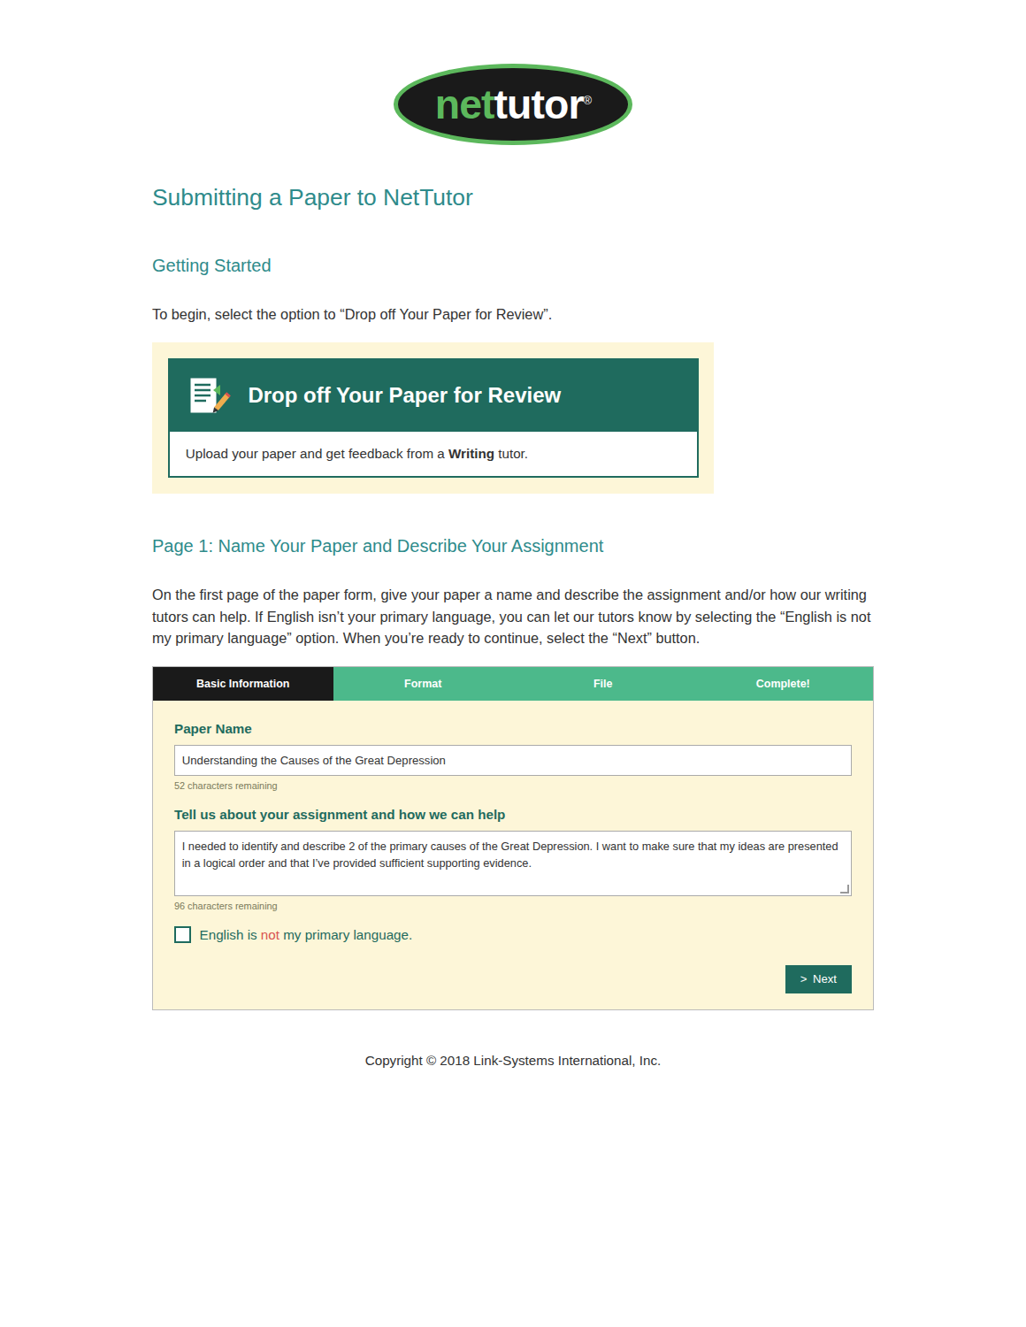net tutor®
Submitting a Paper to NetTutor
Getting Started
To begin, select the option to “Drop off Your Paper for Review”.
Drop off Your Paper for Review
Upload your paper and get feedback from a Writing tutor.
Page 1: Name Your Paper and Describe Your Assignment
On the first page of the paper form, give your paper a name and describe the assignment and/or how our writing tutors can help. If English isn’t your primary language, you can let our tutors know by selecting the “English is not my primary language” option. When you’re ready to continue, select the “Next” button.
Basic Information
Format
File
Complete!
Paper Name
Understanding the Causes of the Great Depression
52 characters remaining
Tell us about your assignment and how we can help
I needed to identify and describe 2 of the primary causes of the Great Depression. I want to make sure that my ideas are presented in a logical order and that I’ve provided sufficient supporting evidence.
96 characters remaining
English is not my primary language.
>Next
Copyright © 2018 Link-Systems International, Inc.